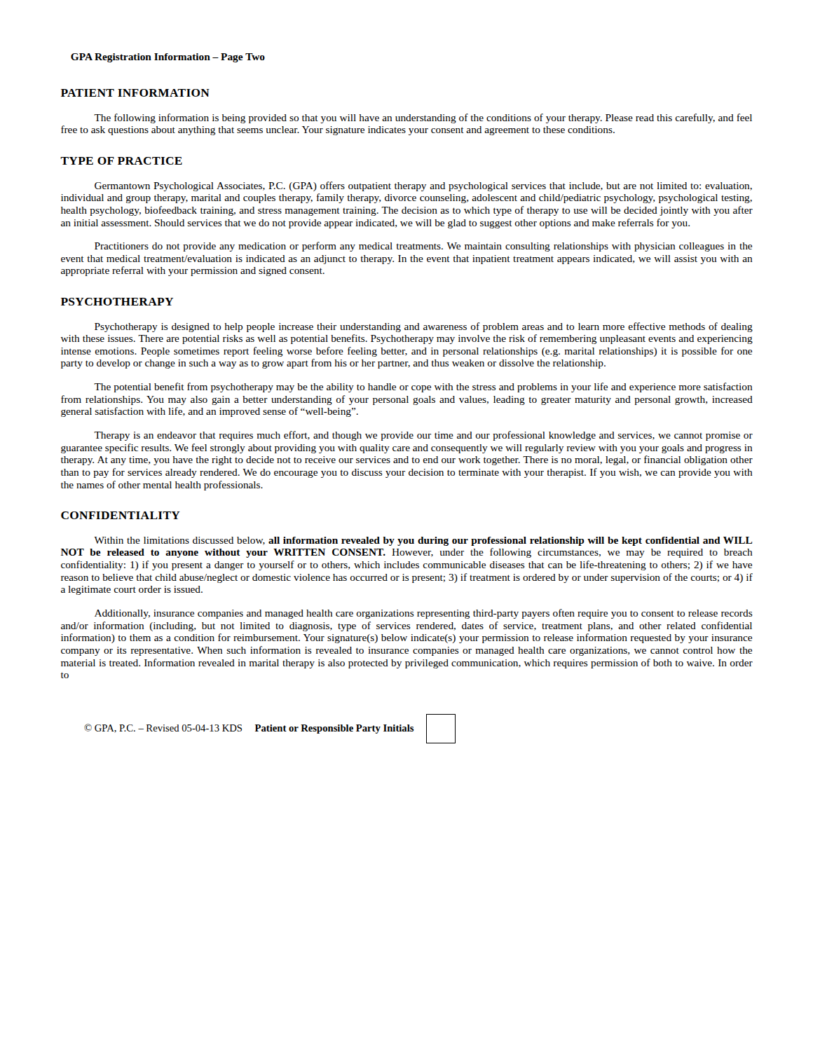GPA Registration Information – Page Two
PATIENT INFORMATION
The following information is being provided so that you will have an understanding of the conditions of your therapy. Please read this carefully, and feel free to ask questions about anything that seems unclear. Your signature indicates your consent and agreement to these conditions.
TYPE OF PRACTICE
Germantown Psychological Associates, P.C. (GPA) offers outpatient therapy and psychological services that include, but are not limited to: evaluation, individual and group therapy, marital and couples therapy, family therapy, divorce counseling, adolescent and child/pediatric psychology, psychological testing, health psychology, biofeedback training, and stress management training. The decision as to which type of therapy to use will be decided jointly with you after an initial assessment. Should services that we do not provide appear indicated, we will be glad to suggest other options and make referrals for you.
Practitioners do not provide any medication or perform any medical treatments. We maintain consulting relationships with physician colleagues in the event that medical treatment/evaluation is indicated as an adjunct to therapy. In the event that inpatient treatment appears indicated, we will assist you with an appropriate referral with your permission and signed consent.
PSYCHOTHERAPY
Psychotherapy is designed to help people increase their understanding and awareness of problem areas and to learn more effective methods of dealing with these issues. There are potential risks as well as potential benefits. Psychotherapy may involve the risk of remembering unpleasant events and experiencing intense emotions. People sometimes report feeling worse before feeling better, and in personal relationships (e.g. marital relationships) it is possible for one party to develop or change in such a way as to grow apart from his or her partner, and thus weaken or dissolve the relationship.
The potential benefit from psychotherapy may be the ability to handle or cope with the stress and problems in your life and experience more satisfaction from relationships. You may also gain a better understanding of your personal goals and values, leading to greater maturity and personal growth, increased general satisfaction with life, and an improved sense of “well-being”.
Therapy is an endeavor that requires much effort, and though we provide our time and our professional knowledge and services, we cannot promise or guarantee specific results. We feel strongly about providing you with quality care and consequently we will regularly review with you your goals and progress in therapy. At any time, you have the right to decide not to receive our services and to end our work together. There is no moral, legal, or financial obligation other than to pay for services already rendered. We do encourage you to discuss your decision to terminate with your therapist. If you wish, we can provide you with the names of other mental health professionals.
CONFIDENTIALITY
Within the limitations discussed below, all information revealed by you during our professional relationship will be kept confidential and WILL NOT be released to anyone without your WRITTEN CONSENT. However, under the following circumstances, we may be required to breach confidentiality: 1) if you present a danger to yourself or to others, which includes communicable diseases that can be life-threatening to others; 2) if we have reason to believe that child abuse/neglect or domestic violence has occurred or is present; 3) if treatment is ordered by or under supervision of the courts; or 4) if a legitimate court order is issued.
Additionally, insurance companies and managed health care organizations representing third-party payers often require you to consent to release records and/or information (including, but not limited to diagnosis, type of services rendered, dates of service, treatment plans, and other related confidential information) to them as a condition for reimbursement. Your signature(s) below indicate(s) your permission to release information requested by your insurance company or its representative. When such information is revealed to insurance companies or managed health care organizations, we cannot control how the material is treated. Information revealed in marital therapy is also protected by privileged communication, which requires permission of both to waive. In order to
© GPA, P.C. – Revised 05-04-13 KDS Patient or Responsible Party Initials